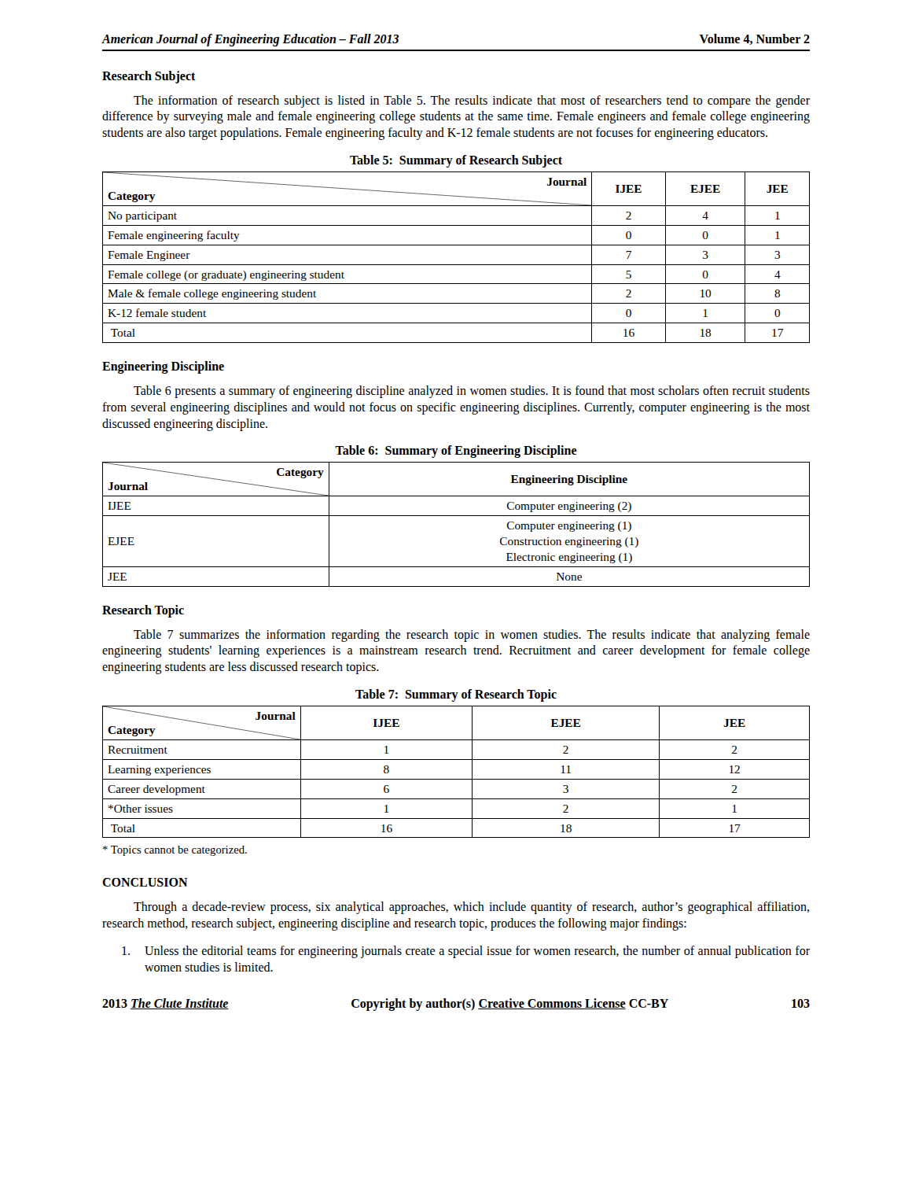American Journal of Engineering Education – Fall 2013 Volume 4, Number 2
Research Subject
The information of research subject is listed in Table 5. The results indicate that most of researchers tend to compare the gender difference by surveying male and female engineering college students at the same time. Female engineers and female college engineering students are also target populations. Female engineering faculty and K-12 female students are not focuses for engineering educators.
Table 5: Summary of Research Subject
| Journal Category | IJEE | EJEE | JEE |
| --- | --- | --- | --- |
| No participant | 2 | 4 | 1 |
| Female engineering faculty | 0 | 0 | 1 |
| Female Engineer | 7 | 3 | 3 |
| Female college (or graduate) engineering student | 5 | 0 | 4 |
| Male & female college engineering student | 2 | 10 | 8 |
| K-12 female student | 0 | 1 | 0 |
| Total | 16 | 18 | 17 |
Engineering Discipline
Table 6 presents a summary of engineering discipline analyzed in women studies. It is found that most scholars often recruit students from several engineering disciplines and would not focus on specific engineering disciplines. Currently, computer engineering is the most discussed engineering discipline.
Table 6: Summary of Engineering Discipline
| Category Journal | Engineering Discipline |
| --- | --- |
| IJEE | Computer engineering (2) |
| EJEE | Computer engineering (1) Construction engineering (1) Electronic engineering (1) |
| JEE | None |
Research Topic
Table 7 summarizes the information regarding the research topic in women studies. The results indicate that analyzing female engineering students' learning experiences is a mainstream research trend. Recruitment and career development for female college engineering students are less discussed research topics.
Table 7: Summary of Research Topic
| Journal Category | IJEE | EJEE | JEE |
| --- | --- | --- | --- |
| Recruitment | 1 | 2 | 2 |
| Learning experiences | 8 | 11 | 12 |
| Career development | 6 | 3 | 2 |
| *Other issues | 1 | 2 | 1 |
| Total | 16 | 18 | 17 |
* Topics cannot be categorized.
CONCLUSION
Through a decade-review process, six analytical approaches, which include quantity of research, author’s geographical affiliation, research method, research subject, engineering discipline and research topic, produces the following major findings:
Unless the editorial teams for engineering journals create a special issue for women research, the number of annual publication for women studies is limited.
2013 The Clute Institute Copyright by author(s) Creative Commons License CC-BY 103